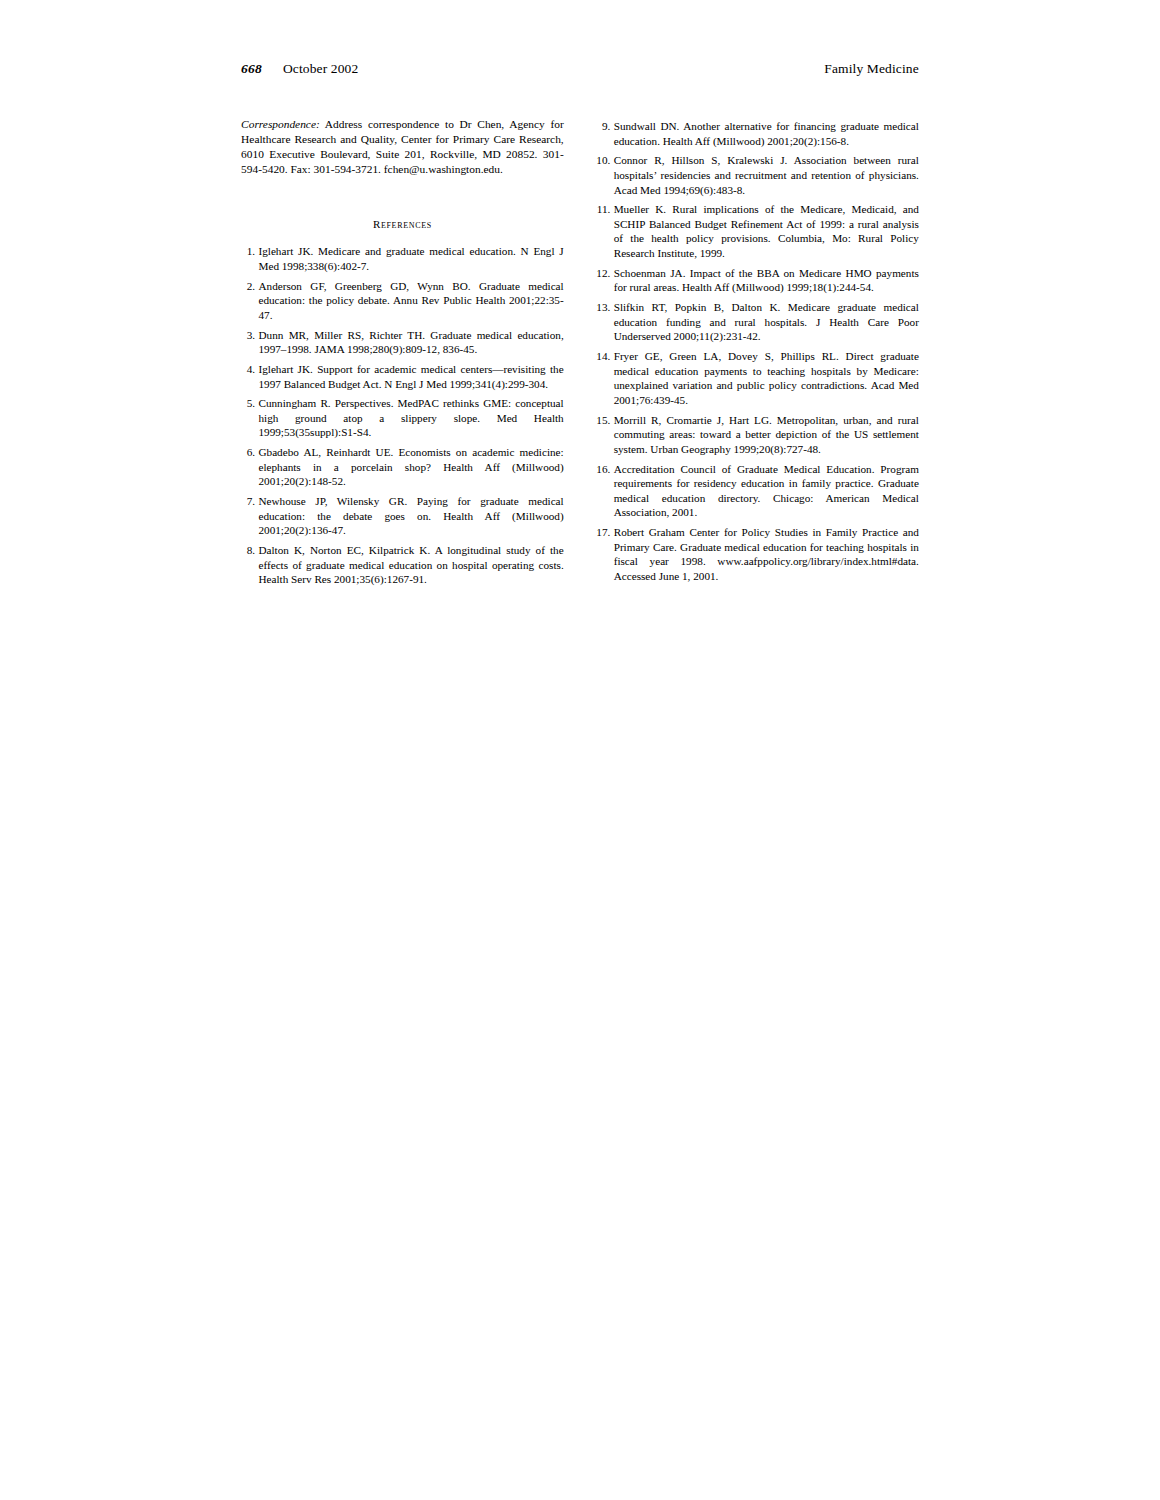668 October 2002
Family Medicine
Correspondence: Address correspondence to Dr Chen, Agency for Healthcare Research and Quality, Center for Primary Care Research, 6010 Executive Boulevard, Suite 201, Rockville, MD 20852. 301-594-5420. Fax: 301-594-3721. fchen@u.washington.edu.
References
1. Iglehart JK. Medicare and graduate medical education. N Engl J Med 1998;338(6):402-7.
2. Anderson GF, Greenberg GD, Wynn BO. Graduate medical education: the policy debate. Annu Rev Public Health 2001;22:35-47.
3. Dunn MR, Miller RS, Richter TH. Graduate medical education, 1997–1998. JAMA 1998;280(9):809-12, 836-45.
4. Iglehart JK. Support for academic medical centers—revisiting the 1997 Balanced Budget Act. N Engl J Med 1999;341(4):299-304.
5. Cunningham R. Perspectives. MedPAC rethinks GME: conceptual high ground atop a slippery slope. Med Health 1999;53(35suppl):S1-S4.
6. Gbadebo AL, Reinhardt UE. Economists on academic medicine: elephants in a porcelain shop? Health Aff (Millwood) 2001;20(2):148-52.
7. Newhouse JP, Wilensky GR. Paying for graduate medical education: the debate goes on. Health Aff (Millwood) 2001;20(2):136-47.
8. Dalton K, Norton EC, Kilpatrick K. A longitudinal study of the effects of graduate medical education on hospital operating costs. Health Serv Res 2001;35(6):1267-91.
9. Sundwall DN. Another alternative for financing graduate medical education. Health Aff (Millwood) 2001;20(2):156-8.
10. Connor R, Hillson S, Kralewski J. Association between rural hospitals’ residencies and recruitment and retention of physicians. Acad Med 1994;69(6):483-8.
11. Mueller K. Rural implications of the Medicare, Medicaid, and SCHIP Balanced Budget Refinement Act of 1999: a rural analysis of the health policy provisions. Columbia, Mo: Rural Policy Research Institute, 1999.
12. Schoenman JA. Impact of the BBA on Medicare HMO payments for rural areas. Health Aff (Millwood) 1999;18(1):244-54.
13. Slifkin RT, Popkin B, Dalton K. Medicare graduate medical education funding and rural hospitals. J Health Care Poor Underserved 2000;11(2):231-42.
14. Fryer GE, Green LA, Dovey S, Phillips RL. Direct graduate medical education payments to teaching hospitals by Medicare: unexplained variation and public policy contradictions. Acad Med 2001;76:439-45.
15. Morrill R, Cromartie J, Hart LG. Metropolitan, urban, and rural commuting areas: toward a better depiction of the US settlement system. Urban Geography 1999;20(8):727-48.
16. Accreditation Council of Graduate Medical Education. Program requirements for residency education in family practice. Graduate medical education directory. Chicago: American Medical Association, 2001.
17. Robert Graham Center for Policy Studies in Family Practice and Primary Care. Graduate medical education for teaching hospitals in fiscal year 1998. www.aafppolicy.org/library/index.html#data. Accessed June 1, 2001.